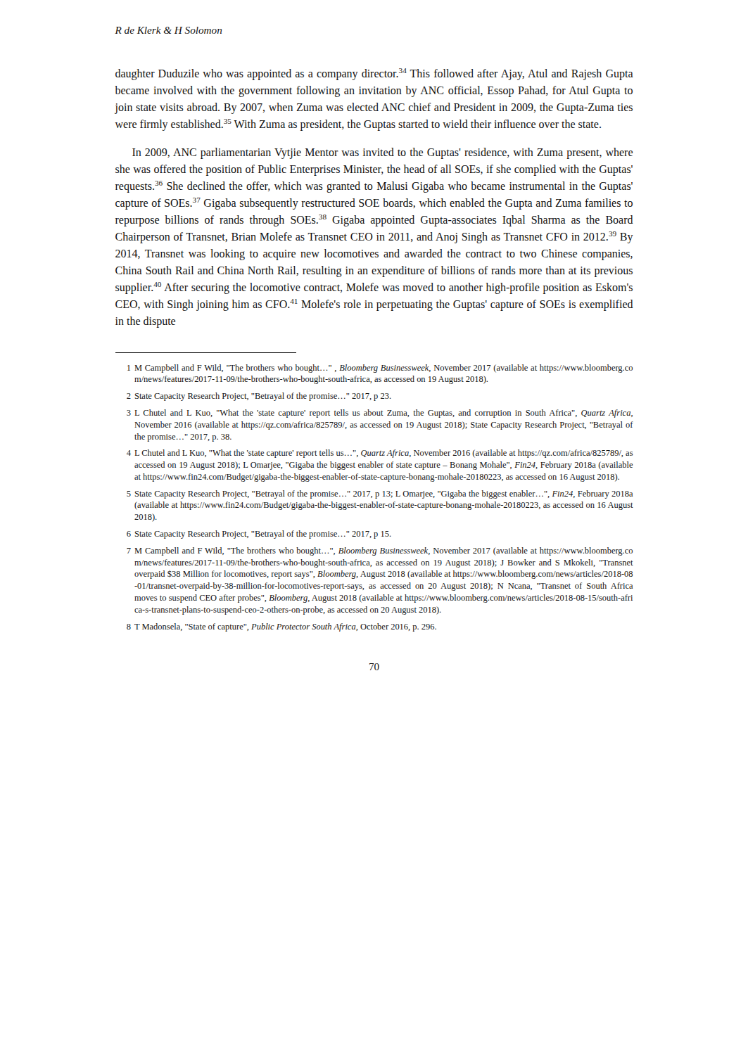R de Klerk & H Solomon
daughter Duduzile who was appointed as a company director.34 This followed after Ajay, Atul and Rajesh Gupta became involved with the government following an invitation by ANC official, Essop Pahad, for Atul Gupta to join state visits abroad. By 2007, when Zuma was elected ANC chief and President in 2009, the Gupta-Zuma ties were firmly established.35 With Zuma as president, the Guptas started to wield their influence over the state.
In 2009, ANC parliamentarian Vytjie Mentor was invited to the Guptas' residence, with Zuma present, where she was offered the position of Public Enterprises Minister, the head of all SOEs, if she complied with the Guptas' requests.36 She declined the offer, which was granted to Malusi Gigaba who became instrumental in the Guptas' capture of SOEs.37 Gigaba subsequently restructured SOE boards, which enabled the Gupta and Zuma families to repurpose billions of rands through SOEs.38 Gigaba appointed Gupta-associates Iqbal Sharma as the Board Chairperson of Transnet, Brian Molefe as Transnet CEO in 2011, and Anoj Singh as Transnet CFO in 2012.39 By 2014, Transnet was looking to acquire new locomotives and awarded the contract to two Chinese companies, China South Rail and China North Rail, resulting in an expenditure of billions of rands more than at its previous supplier.40 After securing the locomotive contract, Molefe was moved to another high-profile position as Eskom's CEO, with Singh joining him as CFO.41 Molefe's role in perpetuating the Guptas' capture of SOEs is exemplified in the dispute
M Campbell and F Wild, "The brothers who bought…" , Bloomberg Businessweek, November 2017 (available at https://www.bloomberg.com/news/features/2017-11-09/the-brothers-who-bought-south-africa, as accessed on 19 August 2018).
State Capacity Research Project, "Betrayal of the promise…" 2017, p 23.
L Chutel and L Kuo, "What the 'state capture' report tells us about Zuma, the Guptas, and corruption in South Africa", Quartz Africa, November 2016 (available at https://qz.com/africa/825789/, as accessed on 19 August 2018); State Capacity Research Project, "Betrayal of the promise…" 2017, p. 38.
L Chutel and L Kuo, "What the 'state capture' report tells us…", Quartz Africa, November 2016 (available at https://qz.com/africa/825789/, as accessed on 19 August 2018); L Omarjee, "Gigaba the biggest enabler of state capture – Bonang Mohale", Fin24, February 2018a (available at https://www.fin24.com/Budget/gigaba-the-biggest-enabler-of-state-capture-bonang-mohale-20180223, as accessed on 16 August 2018).
State Capacity Research Project, "Betrayal of the promise…" 2017, p 13; L Omarjee, "Gigaba the biggest enabler…", Fin24, February 2018a (available at https://www.fin24.com/Budget/gigaba-the-biggest-enabler-of-state-capture-bonang-mohale-20180223, as accessed on 16 August 2018).
State Capacity Research Project, "Betrayal of the promise…" 2017, p 15.
M Campbell and F Wild, "The brothers who bought…", Bloomberg Businessweek, November 2017 (available at https://www.bloomberg.com/news/features/2017-11-09/the-brothers-who-bought-south-africa, as accessed on 19 August 2018); J Bowker and S Mkokeli, "Transnet overpaid $38 Million for locomotives, report says", Bloomberg, August 2018 (available at https://www.bloomberg.com/news/articles/2018-08-01/transnet-overpaid-by-38-million-for-locomotives-report-says, as accessed on 20 August 2018); N Ncana, "Transnet of South Africa moves to suspend CEO after probes", Bloomberg, August 2018 (available at https://www.bloomberg.com/news/articles/2018-08-15/south-africa-s-transnet-plans-to-suspend-ceo-2-others-on-probe, as accessed on 20 August 2018).
T Madonsela, "State of capture", Public Protector South Africa, October 2016, p. 296.
70